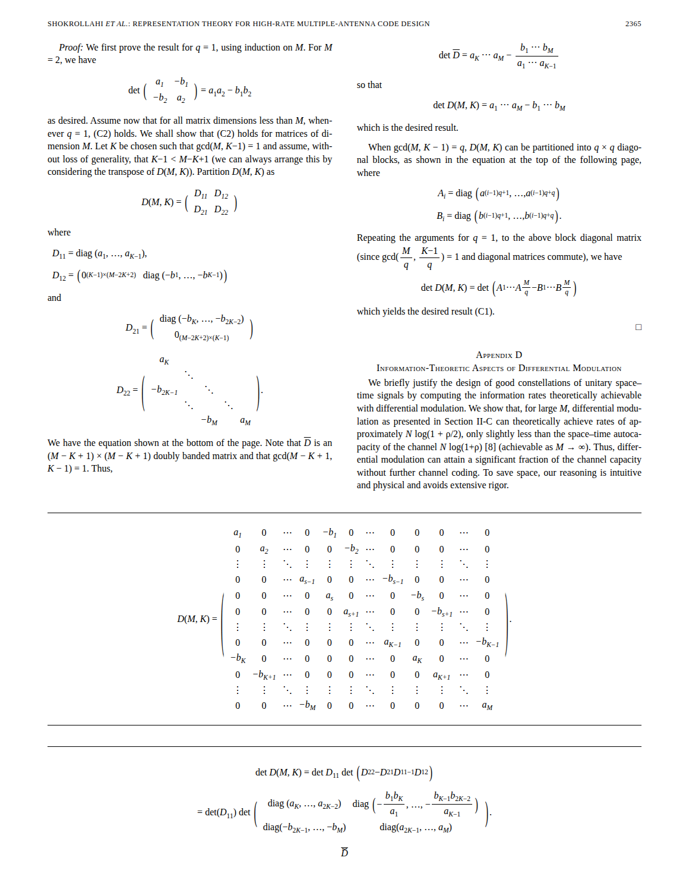SHOKROLLAHI et al.: REPRESENTATION THEORY FOR HIGH-RATE MULTIPLE-ANTENNA CODE DESIGN
2365
Proof: We first prove the result for q = 1, using induction on M. For M = 2, we have
det (
| a 1 | − b 1 |
| − b 2 | a 2 |
) = a1a2 − b1b2
as desired. Assume now that for all matrix dimensions less than M, whenever q = 1, (C2) holds. We shall show that (C2) holds for matrices of dimension M. Let K be chosen such that gcd(M, K−1) = 1 and assume, without loss of generality, that K−1 < M−K+1 (we can always arrange this by considering the transpose of D(M, K)). Partition D(M, K) as
D(M, K) = (
| D 11 | D 12 |
| D 21 | D 22 |
)
where
D11 = diag (a1, …, aK−1),
D12 = (0(K−1)×(M−2K+2) diag (−b1, …, −bK−1))
and
D21 = (
| diag (− b K , …, − b 2 K −2 ) |
| 0 ( M −2 K +2)×( K −1) |
)
D22 = (
| a K | | | | |
| − b 2 K −1 | | | | |
| | | − b M | | a M |
) .
We have the equation shown at the bottom of the page. Note that D is an (M − K + 1) × (M − K + 1) doubly banded matrix and that gcd(M − K + 1, K − 1) = 1. Thus,
det D = aK ··· aM − b1 ··· bM a1 ··· aK−1
so that
det D(M, K) = a1 ··· aM − b1 ··· bM
which is the desired result.
When gcd(M, K − 1) = q, D(M, K) can be partitioned into q × q diagonal blocks, as shown in the equation at the top of the following page, where
Ai = diag (a(i−1)q+1, …, a(i−1)q+q)
Bi = diag (b(i−1)q+1, …, b(i−1)q+q).
Repeating the arguments for q = 1, to the above block diagonal matrix (since gcd(Mq, K−1 q) = 1 and diagonal matrices commute), we have
det D(M, K) = det (A1 ··· AMq − B1 ··· BMq)
which yields the desired result (C1).
□
Appendix D Information-Theoretic Aspects of Differential Modulation
We briefly justify the design of good constellations of unitary space–time signals by computing the information rates theoretically achievable with differential modulation. We show that, for large M, differential modulation as presented in Section II-C can theoretically achieve rates of approximately N log(1 + ρ/2), only slightly less than the space–time autocapacity of the channel N log(1+ρ) [8] (achievable as M → ∞). Thus, differential modulation can attain a significant fraction of the channel capacity without further channel coding. To save space, our reasoning is intuitive and physical and avoids extensive rigor.
D(M, K) = (
| a 1 | 0 | | 0 | − b 1 | 0 | | 0 | 0 | 0 | | 0 |
| 0 | a 2 | | 0 | 0 | − b 2 | | 0 | 0 | 0 | | 0 |
| 0 | 0 | | a s −1 | 0 | 0 | | − b s −1 | 0 | 0 | | 0 |
| 0 | 0 | | 0 | a s | 0 | | 0 | − b s | 0 | | 0 |
| 0 | 0 | | 0 | 0 | a s +1 | | 0 | 0 | − b s +1 | | 0 |
| 0 | 0 | | 0 | 0 | 0 | | a K −1 | 0 | 0 | | − b K −1 |
| − b K | 0 | | 0 | 0 | 0 | | 0 | a K | 0 | | 0 |
| 0 | − b K +1 | | 0 | 0 | 0 | | 0 | 0 | a K +1 | | 0 |
| 0 | 0 | | − b M | 0 | 0 | | 0 | 0 | 0 | | a M |
) .
det D(M, K) = det D11 det (D22 − D21D11−1D12)
= det(D11) det (
| diag ( a K , …, a 2 K −2 ) | diag ( − b 1 b K a 1 , …, − b K −1 b 2 K −2 a K −1 ) |
| diag(− b 2 K −1 , …, − b M ) | diag( a 2 K −1 , …, a M ) |
) .
⏟ D